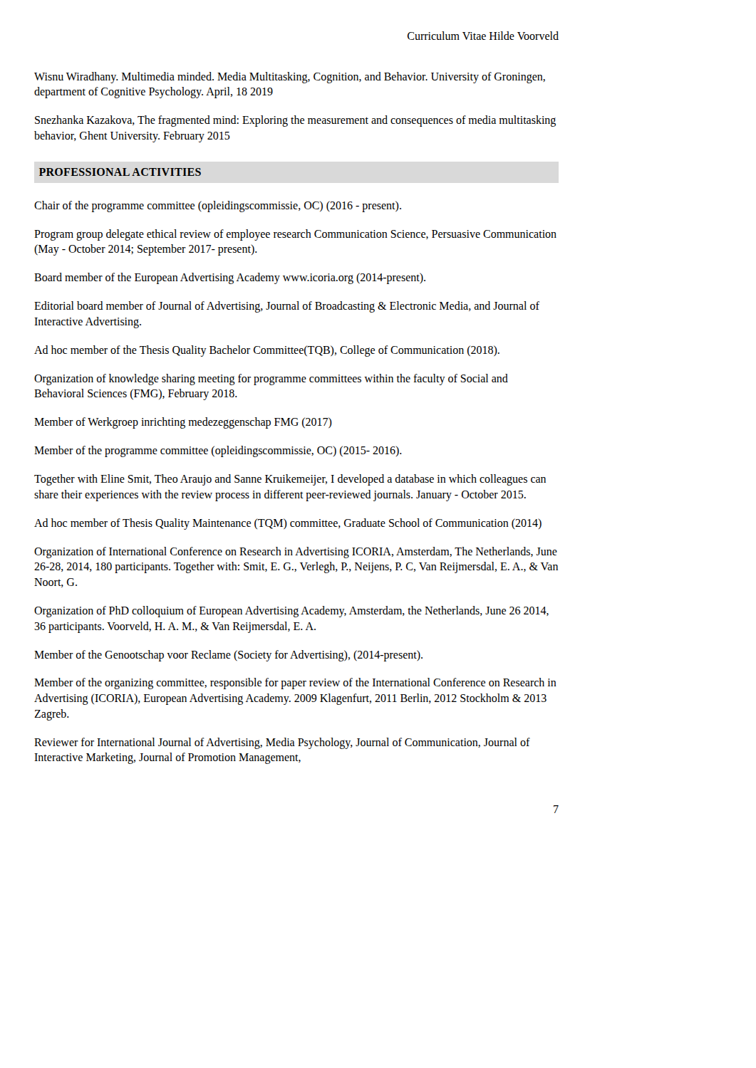Curriculum Vitae Hilde Voorveld
Wisnu Wiradhany. Multimedia minded. Media Multitasking, Cognition, and Behavior. University of Groningen, department of Cognitive Psychology. April, 18 2019
Snezhanka Kazakova, The fragmented mind: Exploring the measurement and consequences of media multitasking behavior, Ghent University. February 2015
PROFESSIONAL ACTIVITIES
Chair of the programme committee (opleidingscommissie, OC) (2016 - present).
Program group delegate ethical review of employee research Communication Science, Persuasive Communication (May - October 2014; September 2017- present).
Board member of the European Advertising Academy www.icoria.org (2014-present).
Editorial board member of Journal of Advertising, Journal of Broadcasting & Electronic Media, and Journal of Interactive Advertising.
Ad hoc member of the Thesis Quality Bachelor Committee(TQB), College of Communication (2018).
Organization of knowledge sharing meeting for programme committees within the faculty of Social and Behavioral Sciences (FMG), February 2018.
Member of Werkgroep inrichting medezeggenschap FMG (2017)
Member of the programme committee (opleidingscommissie, OC) (2015- 2016).
Together with Eline Smit, Theo Araujo and Sanne Kruikemeijer, I developed a database in which colleagues can share their experiences with the review process in different peer-reviewed journals. January - October 2015.
Ad hoc member of Thesis Quality Maintenance (TQM) committee, Graduate School of Communication (2014)
Organization of International Conference on Research in Advertising ICORIA, Amsterdam, The Netherlands, June 26-28, 2014, 180 participants. Together with: Smit, E. G., Verlegh, P., Neijens, P. C, Van Reijmersdal, E. A., & Van Noort, G.
Organization of PhD colloquium of European Advertising Academy, Amsterdam, the Netherlands, June 26 2014, 36 participants. Voorveld, H. A. M., & Van Reijmersdal, E. A.
Member of the Genootschap voor Reclame (Society for Advertising), (2014-present).
Member of the organizing committee, responsible for paper review of the International Conference on Research in Advertising (ICORIA), European Advertising Academy. 2009 Klagenfurt, 2011 Berlin, 2012 Stockholm & 2013 Zagreb.
Reviewer for International Journal of Advertising, Media Psychology, Journal of Communication, Journal of Interactive Marketing, Journal of Promotion Management,
7